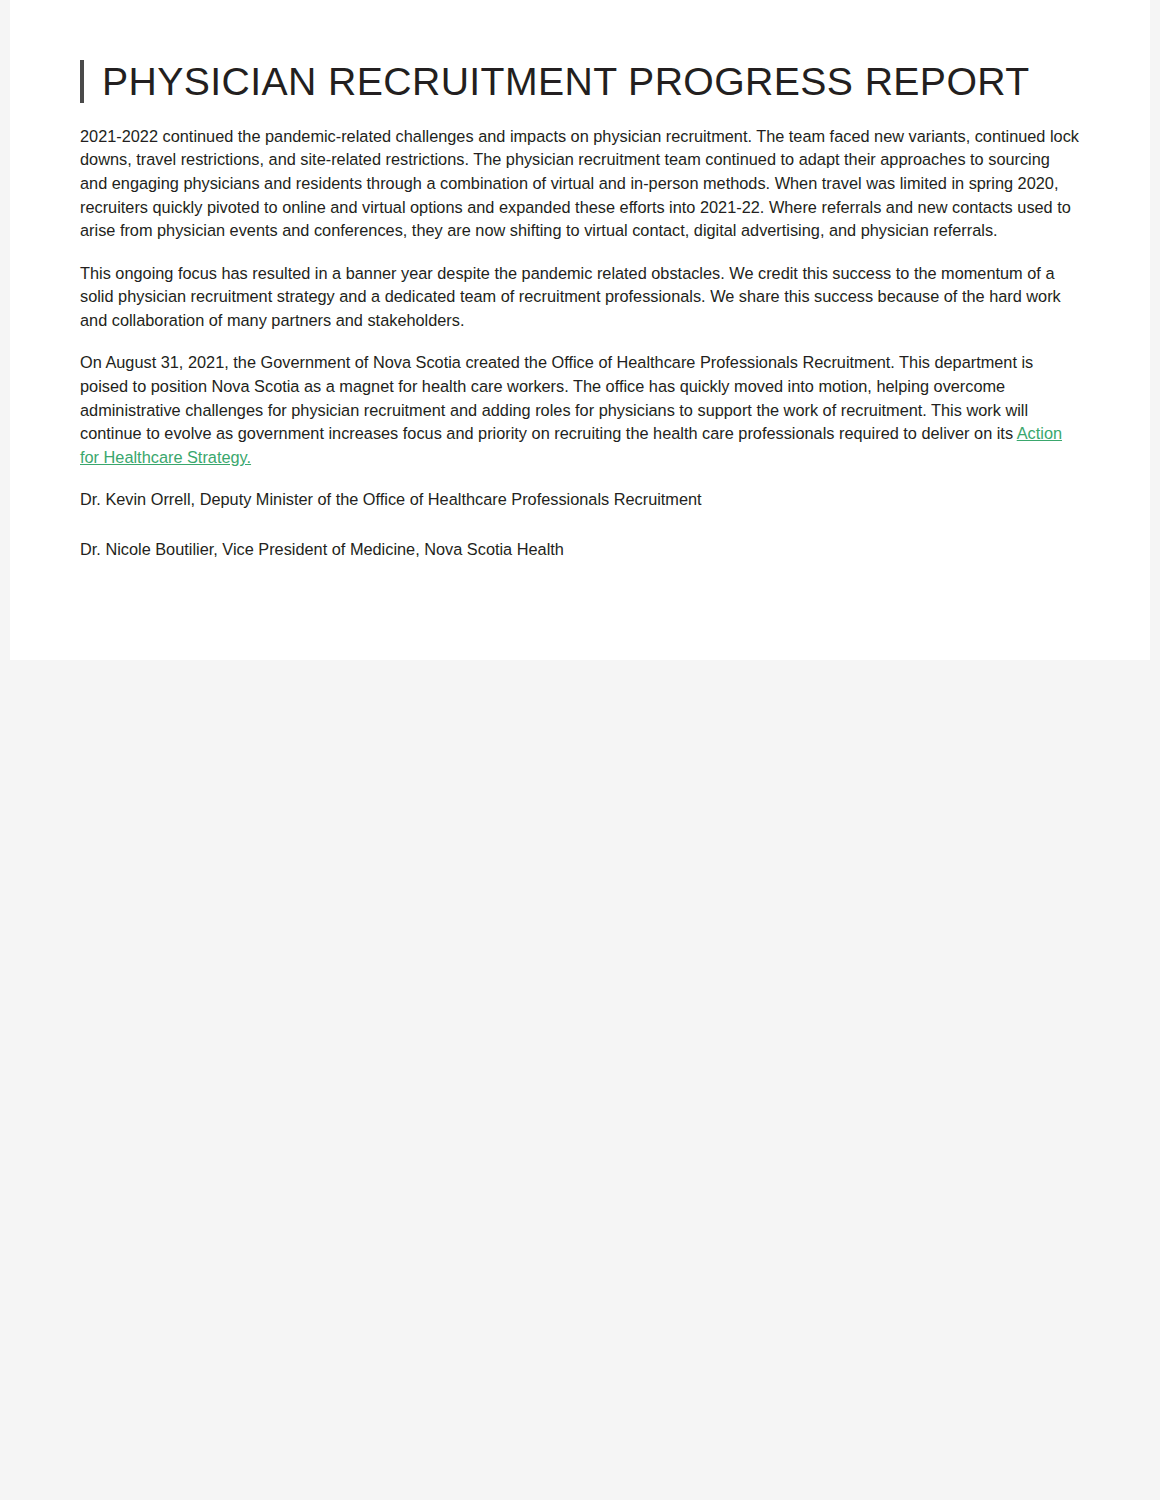PHYSICIAN RECRUITMENT PROGRESS REPORT
2021-2022 continued the pandemic-related challenges and impacts on physician recruitment. The team faced new variants, continued lock downs, travel restrictions, and site-related restrictions. The physician recruitment team continued to adapt their approaches to sourcing and engaging physicians and residents through a combination of virtual and in-person methods. When travel was limited in spring 2020, recruiters quickly pivoted to online and virtual options and expanded these efforts into 2021-22. Where referrals and new contacts used to arise from physician events and conferences, they are now shifting to virtual contact, digital advertising, and physician referrals.
This ongoing focus has resulted in a banner year despite the pandemic related obstacles. We credit this success to the momentum of a solid physician recruitment strategy and a dedicated team of recruitment professionals. We share this success because of the hard work and collaboration of many partners and stakeholders.
On August 31, 2021, the Government of Nova Scotia created the Office of Healthcare Professionals Recruitment. This department is poised to position Nova Scotia as a magnet for health care workers. The office has quickly moved into motion, helping overcome administrative challenges for physician recruitment and adding roles for physicians to support the work of recruitment. This work will continue to evolve as government increases focus and priority on recruiting the health care professionals required to deliver on its Action for Healthcare Strategy.
Dr. Kevin Orrell, Deputy Minister of the Office of Healthcare Professionals Recruitment
Dr. Nicole Boutilier, Vice President of Medicine, Nova Scotia Health